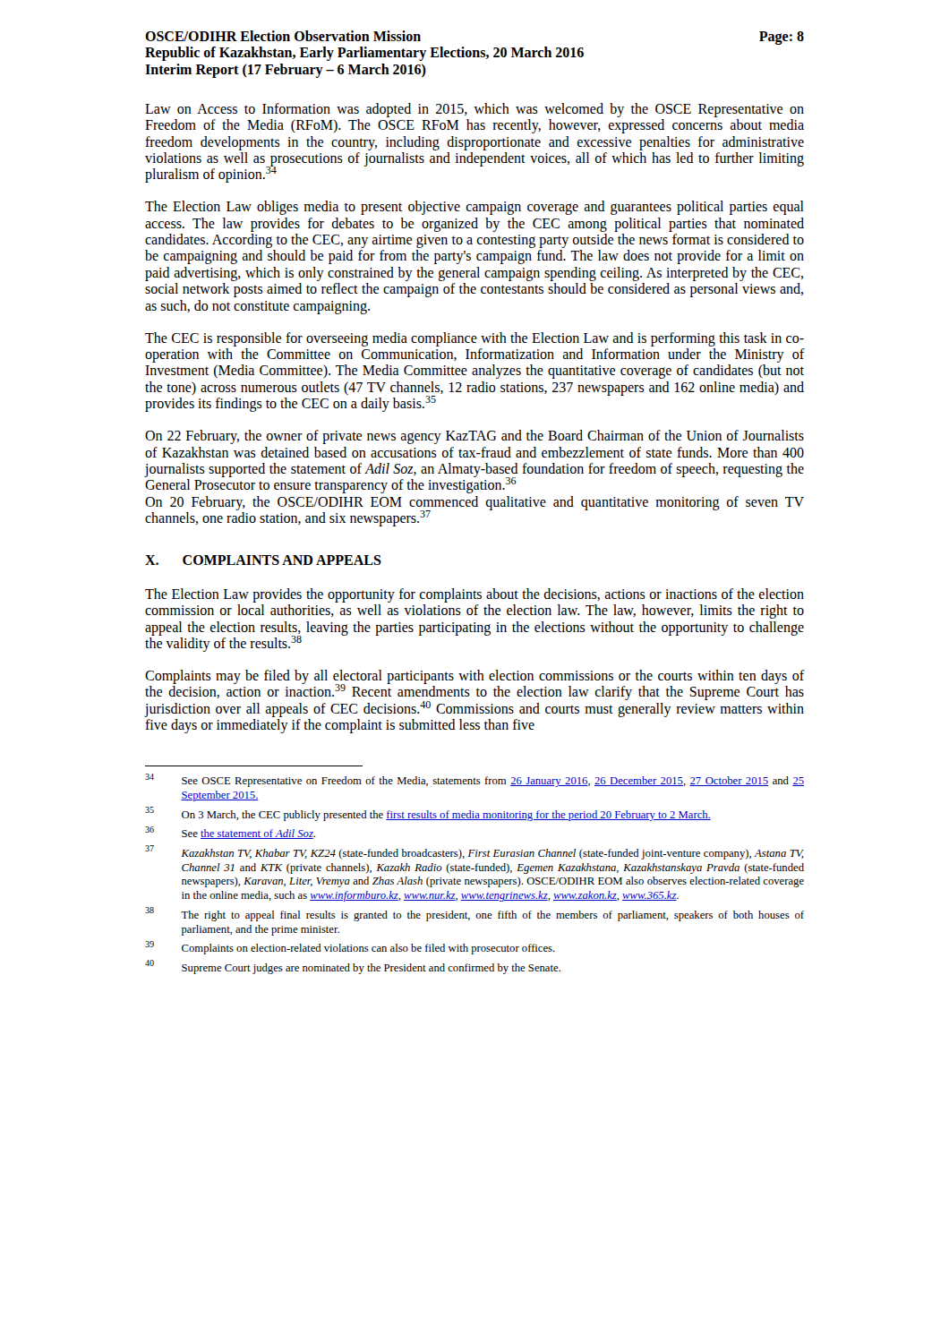OSCE/ODIHR Election Observation Mission
Republic of Kazakhstan, Early Parliamentary Elections, 20 March 2016
Interim Report (17 February – 6 March 2016)
Page: 8
Law on Access to Information was adopted in 2015, which was welcomed by the OSCE Representative on Freedom of the Media (RFoM). The OSCE RFoM has recently, however, expressed concerns about media freedom developments in the country, including disproportionate and excessive penalties for administrative violations as well as prosecutions of journalists and independent voices, all of which has led to further limiting pluralism of opinion.34
The Election Law obliges media to present objective campaign coverage and guarantees political parties equal access. The law provides for debates to be organized by the CEC among political parties that nominated candidates. According to the CEC, any airtime given to a contesting party outside the news format is considered to be campaigning and should be paid for from the party's campaign fund. The law does not provide for a limit on paid advertising, which is only constrained by the general campaign spending ceiling. As interpreted by the CEC, social network posts aimed to reflect the campaign of the contestants should be considered as personal views and, as such, do not constitute campaigning.
The CEC is responsible for overseeing media compliance with the Election Law and is performing this task in co-operation with the Committee on Communication, Informatization and Information under the Ministry of Investment (Media Committee). The Media Committee analyzes the quantitative coverage of candidates (but not the tone) across numerous outlets (47 TV channels, 12 radio stations, 237 newspapers and 162 online media) and provides its findings to the CEC on a daily basis.35
On 22 February, the owner of private news agency KazTAG and the Board Chairman of the Union of Journalists of Kazakhstan was detained based on accusations of tax-fraud and embezzlement of state funds. More than 400 journalists supported the statement of Adil Soz, an Almaty-based foundation for freedom of speech, requesting the General Prosecutor to ensure transparency of the investigation.36
On 20 February, the OSCE/ODIHR EOM commenced qualitative and quantitative monitoring of seven TV channels, one radio station, and six newspapers.37
X. COMPLAINTS AND APPEALS
The Election Law provides the opportunity for complaints about the decisions, actions or inactions of the election commission or local authorities, as well as violations of the election law. The law, however, limits the right to appeal the election results, leaving the parties participating in the elections without the opportunity to challenge the validity of the results.38
Complaints may be filed by all electoral participants with election commissions or the courts within ten days of the decision, action or inaction.39 Recent amendments to the election law clarify that the Supreme Court has jurisdiction over all appeals of CEC decisions.40 Commissions and courts must generally review matters within five days or immediately if the complaint is submitted less than five
See OSCE Representative on Freedom of the Media, statements from 26 January 2016, 26 December 2015, 27 October 2015 and 25 September 2015.
On 3 March, the CEC publicly presented the first results of media monitoring for the period 20 February to 2 March.
See the statement of Adil Soz.
Kazakhstan TV, Khabar TV, KZ24 (state-funded broadcasters), First Eurasian Channel (state-funded joint-venture company), Astana TV, Channel 31 and KTK (private channels), Kazakh Radio (state-funded), Egemen Kazakhstana, Kazakhstanskaya Pravda (state-funded newspapers), Karavan, Liter, Vremya and Zhas Alash (private newspapers). OSCE/ODIHR EOM also observes election-related coverage in the online media, such as www.informburo.kz, www.nur.kz, www.tengrinews.kz, www.zakon.kz, www.365.kz.
The right to appeal final results is granted to the president, one fifth of the members of parliament, speakers of both houses of parliament, and the prime minister.
Complaints on election-related violations can also be filed with prosecutor offices.
Supreme Court judges are nominated by the President and confirmed by the Senate.